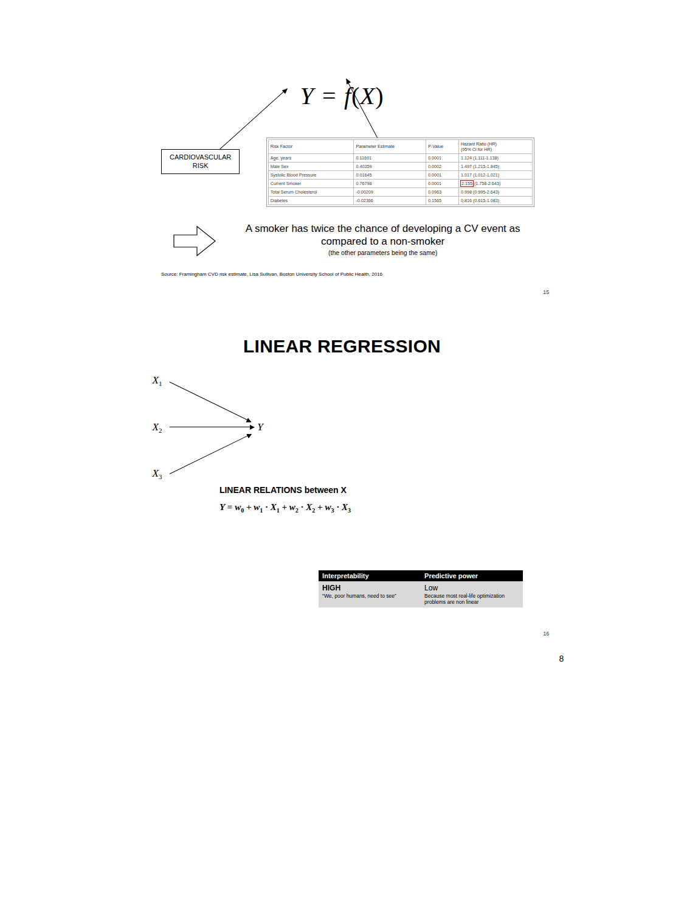Y = f(X)
CARDIOVASCULAR
RISK
| Risk Factor | Parameter Estimate | P-Value | Hazard Ratio (HR) (95% CI for HR) |
| --- | --- | --- | --- |
| Age, years | 0.11691 | 0.0001 | 1.124 (1.111-1.138) |
| Male Sex | 0.40359 | 0.0002 | 1.497 (1.215-1.845) |
| Systolic Blood Pressure | 0.01645 | 0.0001 | 1.017 (1.012-1.021) |
| Current Smoker | 0.76798 | 0.0001 | 2.155 (1.758-2.643) |
| Total Serum Cholesterol | -0.00209 | 0.0963 | 0.998 (0.995-2.643) |
| Diabetes | -0.02366 | 0.1565 | 0.816 (0.615-1.083) |
A smoker has twice the chance of developing a CV event as compared to a non-smoker (the other parameters being the same)
Source: Framingham CVD risk estimate, Lisa Sullivan, Boston University School of Public Health, 2016
15
LINEAR REGRESSION
X1 X2 X3 Y
LINEAR RELATIONS between X
Y = w0 + w1 · X1 + w2 · X2 + w3 · X3
| Interpretability | Predictive power |
| --- | --- |
| HIGH “We, poor humans, need to see” | Low Because most real-life optimization problems are non linear |
16
8